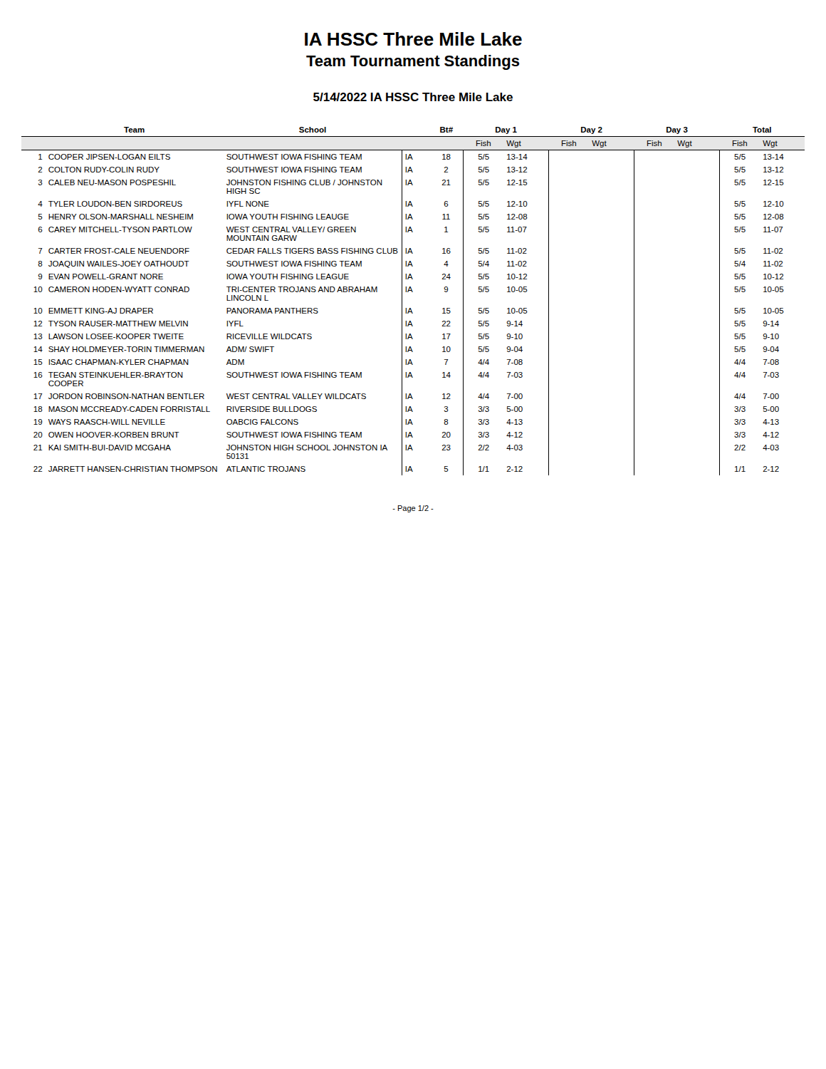IA HSSC Three Mile Lake
Team Tournament Standings
5/14/2022 IA HSSC Three Mile Lake
| | Team | School | | Bt# | Day 1 | Day 2 | Day 3 | Total |
| --- | --- | --- | --- | --- | --- | --- | --- | --- |
| | | | | | Fish | Wgt | Fish | Wgt | Fish | Wgt | Fish | Wgt |
| 1 | COOPER JIPSEN-LOGAN EILTS | SOUTHWEST IOWA FISHING TEAM | IA | 18 | 5/5 | 13-14 | | | | | 5/5 | 13-14 |
| 2 | COLTON RUDY-COLIN RUDY | SOUTHWEST IOWA FISHING TEAM | IA | 2 | 5/5 | 13-12 | | | | | 5/5 | 13-12 |
| 3 | CALEB NEU-MASON POSPESHIL | JOHNSTON FISHING CLUB / JOHNSTON HIGH SC | IA | 21 | 5/5 | 12-15 | | | | | 5/5 | 12-15 |
| 4 | TYLER LOUDON-BEN SIRDOREUS | IYFL NONE | IA | 6 | 5/5 | 12-10 | | | | | 5/5 | 12-10 |
| 5 | HENRY OLSON-MARSHALL NESHEIM | IOWA YOUTH FISHING LEAUGE | IA | 11 | 5/5 | 12-08 | | | | | 5/5 | 12-08 |
| 6 | CAREY MITCHELL-TYSON PARTLOW | WEST CENTRAL VALLEY/ GREEN MOUNTAIN GARW | IA | 1 | 5/5 | 11-07 | | | | | 5/5 | 11-07 |
| 7 | CARTER FROST-CALE NEUENDORF | CEDAR FALLS TIGERS BASS FISHING CLUB | IA | 16 | 5/5 | 11-02 | | | | | 5/5 | 11-02 |
| 8 | JOAQUIN WAILES-JOEY OATHOUDT | SOUTHWEST IOWA FISHING TEAM | IA | 4 | 5/4 | 11-02 | | | | | 5/4 | 11-02 |
| 9 | EVAN POWELL-GRANT NORE | IOWA YOUTH FISHING LEAGUE | IA | 24 | 5/5 | 10-12 | | | | | 5/5 | 10-12 |
| 10 | CAMERON HODEN-WYATT CONRAD | TRI-CENTER TROJANS AND ABRAHAM LINCOLN L | IA | 9 | 5/5 | 10-05 | | | | | 5/5 | 10-05 |
| 10 | EMMETT KING-AJ DRAPER | PANORAMA PANTHERS | IA | 15 | 5/5 | 10-05 | | | | | 5/5 | 10-05 |
| 12 | TYSON RAUSER-MATTHEW MELVIN | IYFL | IA | 22 | 5/5 | 9-14 | | | | | 5/5 | 9-14 |
| 13 | LAWSON LOSEE-KOOPER TWEITE | RICEVILLE WILDCATS | IA | 17 | 5/5 | 9-10 | | | | | 5/5 | 9-10 |
| 14 | SHAY HOLDMEYER-TORIN TIMMERMAN | ADM/ SWIFT | IA | 10 | 5/5 | 9-04 | | | | | 5/5 | 9-04 |
| 15 | ISAAC CHAPMAN-KYLER CHAPMAN | ADM | IA | 7 | 4/4 | 7-08 | | | | | 4/4 | 7-08 |
| 16 | TEGAN STEINKUEHLER-BRAYTON COOPER | SOUTHWEST IOWA FISHING TEAM | IA | 14 | 4/4 | 7-03 | | | | | 4/4 | 7-03 |
| 17 | JORDON ROBINSON-NATHAN BENTLER | WEST CENTRAL VALLEY WILDCATS | IA | 12 | 4/4 | 7-00 | | | | | 4/4 | 7-00 |
| 18 | MASON MCCREADY-CADEN FORRISTALL | RIVERSIDE BULLDOGS | IA | 3 | 3/3 | 5-00 | | | | | 3/3 | 5-00 |
| 19 | WAYS RAASCH-WILL NEVILLE | OABCIG FALCONS | IA | 8 | 3/3 | 4-13 | | | | | 3/3 | 4-13 |
| 20 | OWEN HOOVER-KORBEN BRUNT | SOUTHWEST IOWA FISHING TEAM | IA | 20 | 3/3 | 4-12 | | | | | 3/3 | 4-12 |
| 21 | KAI SMITH-BUI-DAVID MCGAHA | JOHNSTON HIGH SCHOOL JOHNSTON IA 50131 | IA | 23 | 2/2 | 4-03 | | | | | 2/2 | 4-03 |
| 22 | JARRETT HANSEN-CHRISTIAN THOMPSON | ATLANTIC TROJANS | IA | 5 | 1/1 | 2-12 | | | | | 1/1 | 2-12 |
- Page 1/2 -